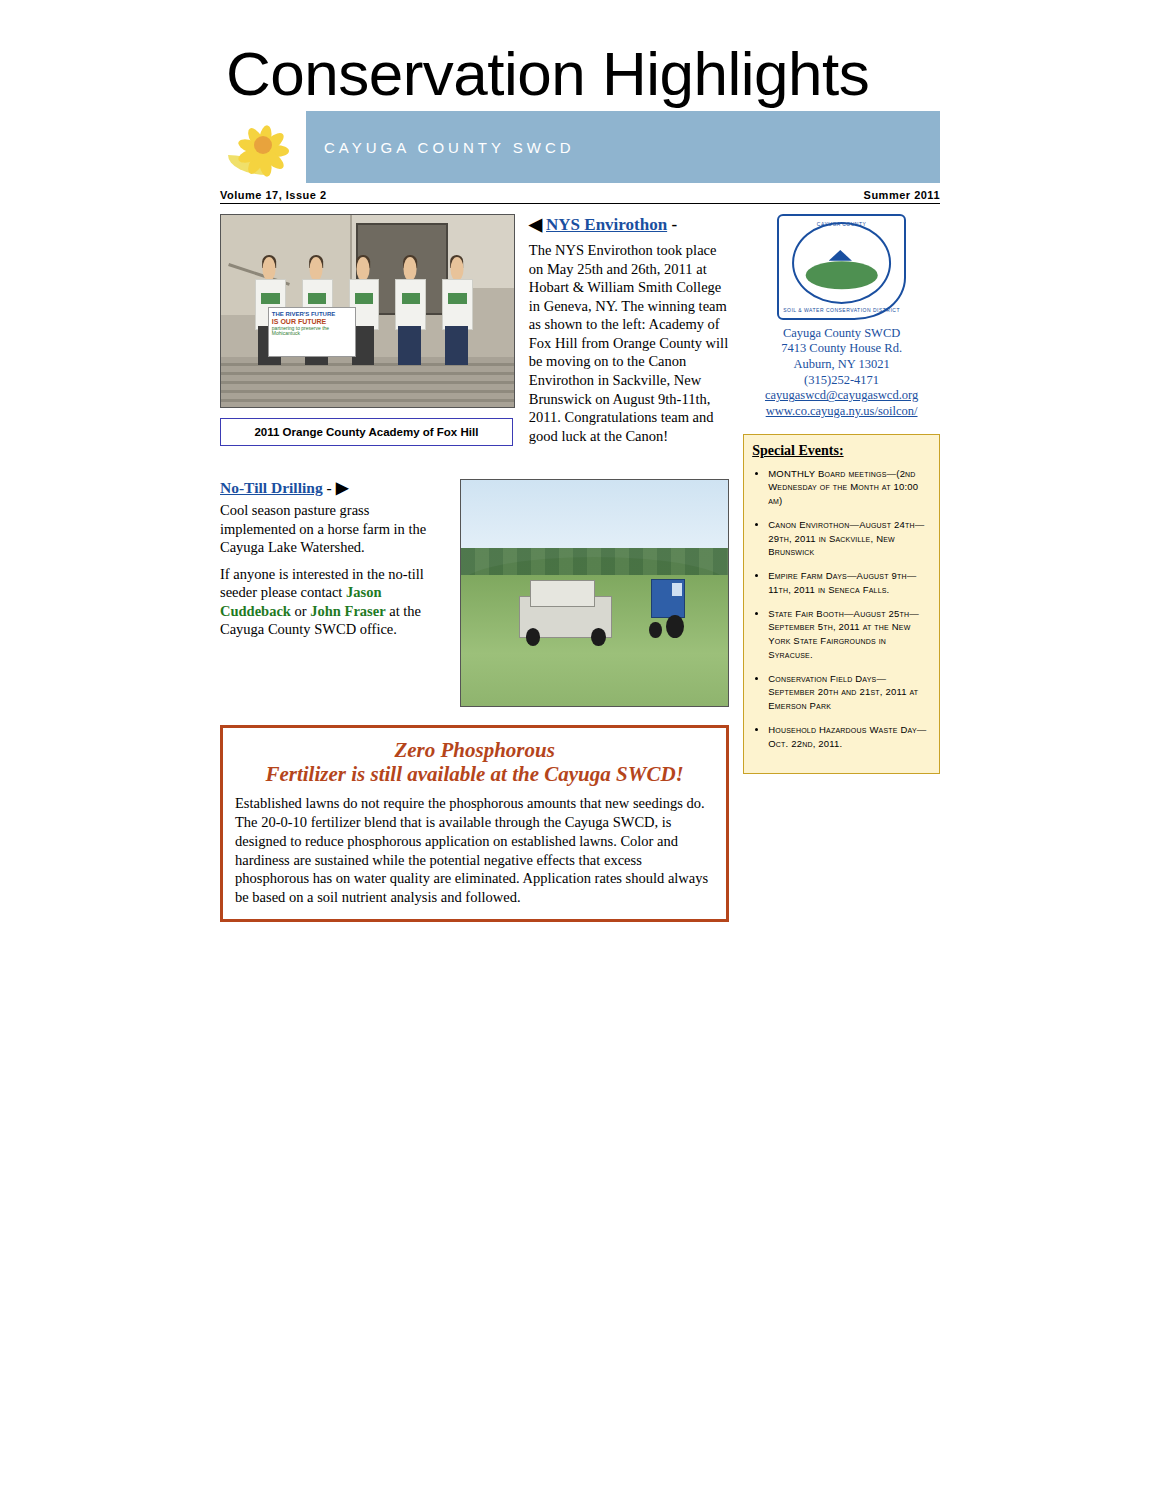Conservation Highlights
CAYUGA COUNTY SWCD
Volume 17, Issue 2 Summer 2011
THE RIVER'S FUTURE
IS OUR FUTURE
partnering to preserve the Mohicantuck
2011 Orange County Academy of Fox Hill
◀ NYS Envirothon -
The NYS Envirothon took place on May 25th and 26th, 2011 at Hobart & William Smith College in Geneva, NY. The winning team as shown to the left: Academy of Fox Hill from Orange County will be moving on to the Canon Envirothon in Sackville, New Brunswick on August 9th-11th, 2011. Congratulations team and good luck at the Canon!
No-Till Drilling - ▶
Cool season pasture grass implemented on a horse farm in the Cayuga Lake Watershed.
If anyone is interested in the no-till seeder please contact Jason Cuddeback or John Fraser at the Cayuga County SWCD office.
Zero Phosphorous
Fertilizer is still available at the Cayuga SWCD!
Established lawns do not require the phosphorous amounts that new seedings do. The 20-0-10 fertilizer blend that is available through the Cayuga SWCD, is designed to reduce phosphorous application on established lawns. Color and hardiness are sustained while the potential negative effects that excess phosphorous has on water quality are eliminated. Application rates should always be based on a soil nutrient analysis and followed.
CAYUGA COUNTY
SOIL & WATER CONSERVATION DISTRICT
Cayuga County SWCD
7413 County House Rd.
Auburn, NY 13021
(315)252-4171
cayugaswcd@cayugaswcd.org
www.co.cayuga.ny.us/soilcon/
Special Events:
MONTHLY Board meetings—(2nd Wednesday of the Month at 10:00 am)
Canon Envirothon—August 24th—29th, 2011 in Sackville, New Brunswick
Empire Farm Days—August 9th—11th, 2011 in Seneca Falls.
State Fair Booth—August 25th—September 5th, 2011 at the New York State Fairgrounds in Syracuse.
Conservation Field Days— September 20th and 21st, 2011 at Emerson Park
Household Hazardous Waste Day—Oct. 22nd, 2011.